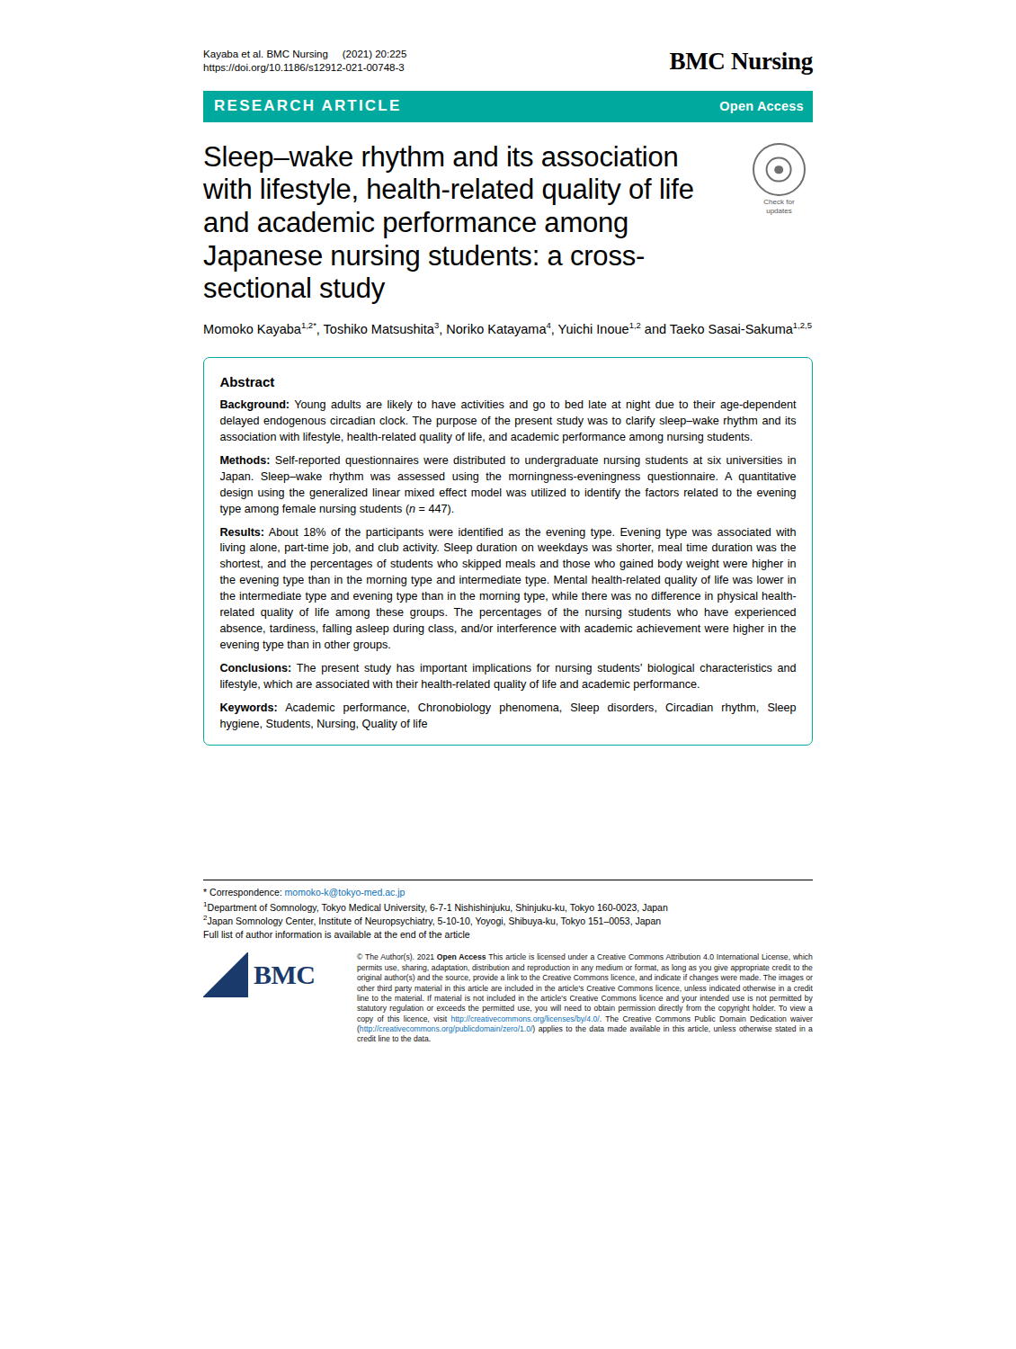Kayaba et al. BMC Nursing (2021) 20:225 https://doi.org/10.1186/s12912-021-00748-3
BMC Nursing
Research Article
Open Access
Check for
updates
Sleep–wake rhythm and its association with lifestyle, health-related quality of life and academic performance among Japanese nursing students: a cross-sectional study
Momoko Kayaba1,2*, Toshiko Matsushita3, Noriko Katayama4, Yuichi Inoue1,2 and Taeko Sasai-Sakuma1,2,5
Abstract
Background: Young adults are likely to have activities and go to bed late at night due to their age-dependent delayed endogenous circadian clock. The purpose of the present study was to clarify sleep–wake rhythm and its association with lifestyle, health-related quality of life, and academic performance among nursing students.
Methods: Self-reported questionnaires were distributed to undergraduate nursing students at six universities in Japan. Sleep–wake rhythm was assessed using the morningness-eveningness questionnaire. A quantitative design using the generalized linear mixed effect model was utilized to identify the factors related to the evening type among female nursing students (n = 447).
Results: About 18% of the participants were identified as the evening type. Evening type was associated with living alone, part-time job, and club activity. Sleep duration on weekdays was shorter, meal time duration was the shortest, and the percentages of students who skipped meals and those who gained body weight were higher in the evening type than in the morning type and intermediate type. Mental health-related quality of life was lower in the intermediate type and evening type than in the morning type, while there was no difference in physical health-related quality of life among these groups. The percentages of the nursing students who have experienced absence, tardiness, falling asleep during class, and/or interference with academic achievement were higher in the evening type than in other groups.
Conclusions: The present study has important implications for nursing students' biological characteristics and lifestyle, which are associated with their health-related quality of life and academic performance.
Keywords: Academic performance, Chronobiology phenomena, Sleep disorders, Circadian rhythm, Sleep hygiene, Students, Nursing, Quality of life
* Correspondence: momoko-k@tokyo-med.ac.jp
1Department of Somnology, Tokyo Medical University, 6-7-1 Nishishinjuku, Shinjuku-ku, Tokyo 160-0023, Japan
2Japan Somnology Center, Institute of Neuropsychiatry, 5-10-10, Yoyogi, Shibuya-ku, Tokyo 151–0053, Japan
Full list of author information is available at the end of the article
BMC
© The Author(s). 2021 Open Access This article is licensed under a Creative Commons Attribution 4.0 International License, which permits use, sharing, adaptation, distribution and reproduction in any medium or format, as long as you give appropriate credit to the original author(s) and the source, provide a link to the Creative Commons licence, and indicate if changes were made. The images or other third party material in this article are included in the article's Creative Commons licence, unless indicated otherwise in a credit line to the material. If material is not included in the article's Creative Commons licence and your intended use is not permitted by statutory regulation or exceeds the permitted use, you will need to obtain permission directly from the copyright holder. To view a copy of this licence, visit http://creativecommons.org/licenses/by/4.0/. The Creative Commons Public Domain Dedication waiver (http://creativecommons.org/publicdomain/zero/1.0/) applies to the data made available in this article, unless otherwise stated in a credit line to the data.